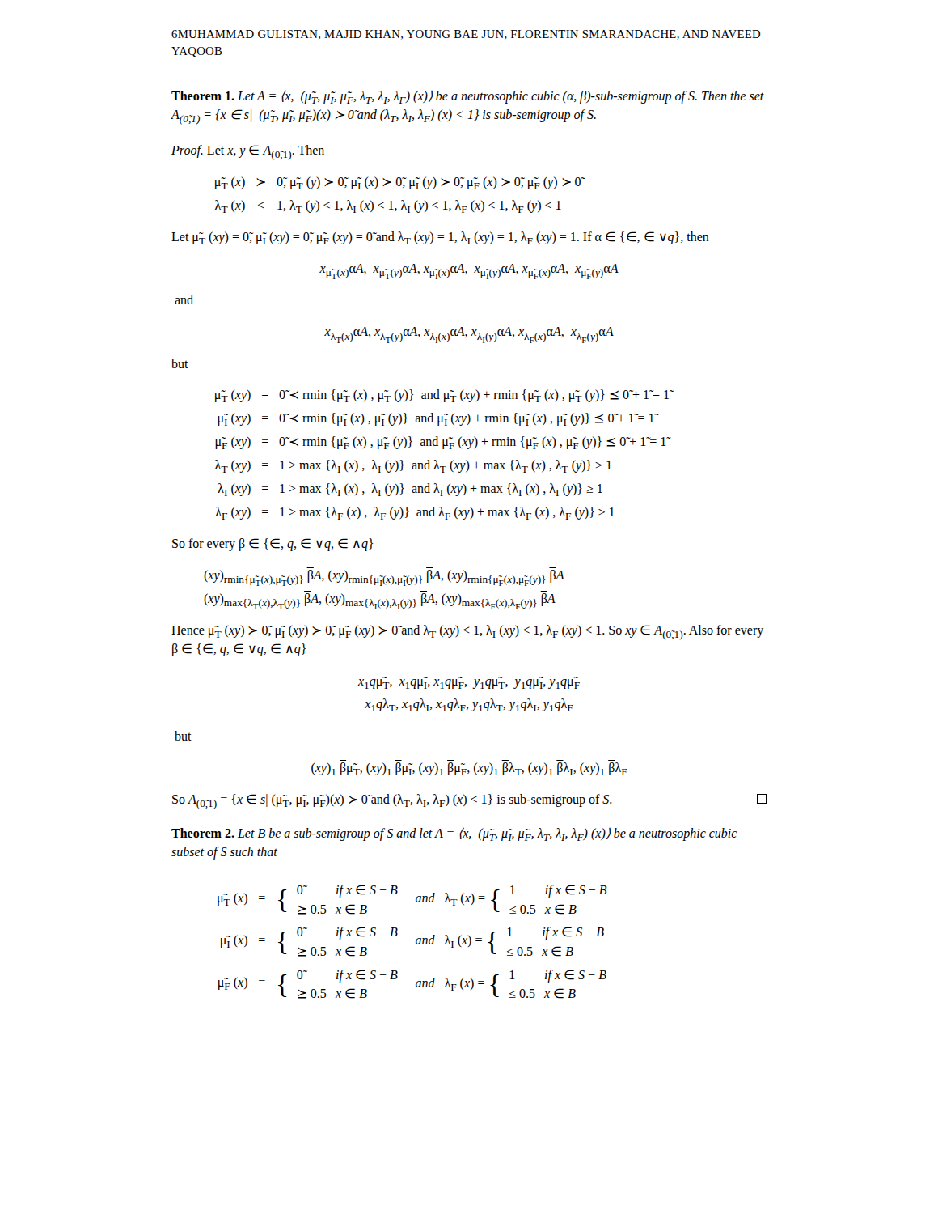6 MUHAMMAD GULISTAN, MAJID KHAN, YOUNG BAE JUN, FLORENTIN SMARANDACHE, AND NAVEED YAQOOB
Theorem 1.
Let A = ⟨x, (μ̃T, μ̃I, μ̃F, λT, λI, λF) (x)⟩ be a neutrosophic cubic (α, β)-sub-semigroup of S. Then the set A(0̃,1) = {x ∈ s| (μ̃T, μ̃I, μ̃F)(x) ≻ 0̃ and (λT, λI, λF) (x) < 1} is sub-semigroup of S.
Proof. Let x, y ∈ A(0̃,1). Then
| μ̃ T ( x ) | ≻ | 0̃, μ̃ T ( y ) ≻ 0̃, μ̃ I ( x ) ≻ 0̃, μ̃ I ( y ) ≻ 0̃, μ̃ F ( x ) ≻ 0̃, μ̃ F ( y ) ≻ 0̃ |
| λ T ( x ) | < | 1, λ T ( y ) < 1, λ I ( x ) < 1, λ I ( y ) < 1, λ F ( x ) < 1, λ F ( y ) < 1 |
Let μ̃T (xy) = 0̃, μ̃I (xy) = 0̃, μ̃F (xy) = 0̃ and λT (xy) = 1, λI (xy) = 1, λF (xy) = 1. If α ∈ {∈, ∈ ∨q}, then
xμ̃T(x)αA, xμ̃T(y)αA, xμ̃I(x)αA, xμ̃I(y)αA, xμ̃F(x)αA, xμ̃F(y)αA
and
xλT(x)αA, xλT(y)αA, xλI(x)αA, xλI(y)αA, xλF(x)αA, xλF(y)αA
but
| μ̃ T ( xy ) | = | 0̃ ≺ rmin {μ̃ T ( x ) , μ̃ T ( y )} and μ̃ T ( xy ) + rmin {μ̃ T ( x ) , μ̃ T ( y )} ⪯ 0̃ + 1̃ = 1̃ |
| μ̃ I ( xy ) | = | 0̃ ≺ rmin {μ̃ I ( x ) , μ̃ I ( y )} and μ̃ I ( xy ) + rmin {μ̃ I ( x ) , μ̃ I ( y )} ⪯ 0̃ + 1̃ = 1̃ |
| μ̃ F ( xy ) | = | 0̃ ≺ rmin {μ̃ F ( x ) , μ̃ F ( y )} and μ̃ F ( xy ) + rmin {μ̃ F ( x ) , μ̃ F ( y )} ⪯ 0̃ + 1̃ = 1̃ |
| λ T ( xy ) | = | 1 > max {λ I ( x ) , λ I ( y )} and λ T ( xy ) + max {λ T ( x ) , λ T ( y )} ≥ 1 |
| λ I ( xy ) | = | 1 > max {λ I ( x ) , λ I ( y )} and λ I ( xy ) + max {λ I ( x ) , λ I ( y )} ≥ 1 |
| λ F ( xy ) | = | 1 > max {λ F ( x ) , λ F ( y )} and λ F ( xy ) + max {λ F ( x ) , λ F ( y )} ≥ 1 |
So for every β ∈ {∈, q, ∈ ∨q, ∈ ∧q}
(xy)rmin{μ̃T(x),μ̃T(y)} βA, (xy)rmin{μ̃I(x),μ̃I(y)} βA, (xy)rmin{μ̃F(x),μ̃F(y)} βA (xy)max{λT(x),λT(y)} βA, (xy)max{λI(x),λI(y)} βA, (xy)max{λF(x),λF(y)} βA
Hence μ̃T (xy) ≻ 0̃, μ̃I (xy) ≻ 0̃, μ̃F (xy) ≻ 0̃ and λT (xy) < 1, λI (xy) < 1, λF (xy) < 1. So xy ∈ A(0̃,1). Also for every β ∈ {∈, q, ∈ ∨q, ∈ ∧q}
x1qμ̃T, x1qμ̃I, x1qμ̃F, y1qμ̃T, y1qμ̃I, y1qμ̃F x1qλT, x1qλI, x1qλF, y1qλT, y1qλI, y1qλF
but
(xy)1 βμ̃T, (xy)1 βμ̃I, (xy)1 βμ̃F, (xy)1 βλT, (xy)1 βλI, (xy)1 βλF
So A(0̃,1) = {x ∈ s| (μ̃T, μ̃I, μ̃F)(x) ≻ 0̃ and (λT, λI, λF) (x) < 1} is sub-semigroup of S.
Theorem 2.
Let B be a sub-semigroup of S and let A = ⟨x, (μ̃T, μ̃I, μ̃F, λT, λI, λF) (x)⟩ be a neutrosophic cubic subset of S such that
| μ̃ T ( x ) | = | { / 0̃ / if x ∈ S − B / / ⪰ 0.5 / x ∈ B / and λ T ( x ) = { / 1 / if x ∈ S − B / / ≤ 0.5 / x ∈ B / |
| μ̃ I ( x ) | = | { / 0̃ / if x ∈ S − B / / ⪰ 0.5 / x ∈ B / and λ I ( x ) = { / 1 / if x ∈ S − B / / ≤ 0.5 / x ∈ B / |
| μ̃ F ( x ) | = | { / 0̃ / if x ∈ S − B / / ⪰ 0.5 / x ∈ B / and λ F ( x ) = { / 1 / if x ∈ S − B / / ≤ 0.5 / x ∈ B / |